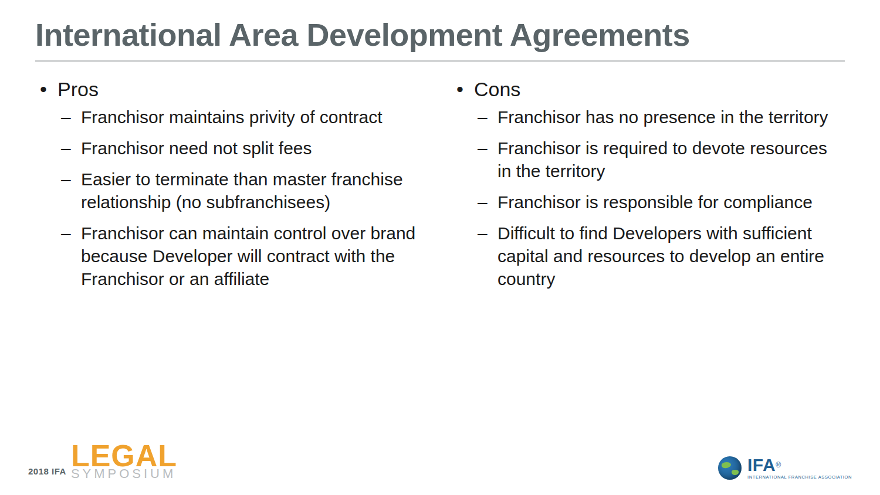International Area Development Agreements
Pros
Franchisor maintains privity of contract
Franchisor need not split fees
Easier to terminate than master franchise relationship (no subfranchisees)
Franchisor can maintain control over brand because Developer will contract with the Franchisor or an affiliate
Cons
Franchisor has no presence in the territory
Franchisor is required to devote resources in the territory
Franchisor is responsible for compliance
Difficult to find Developers with sufficient capital and resources to develop an entire country
2018 IFA LEGAL
SYMPOSIUM
IFA® INTERNATIONAL FRANCHISE ASSOCIATION